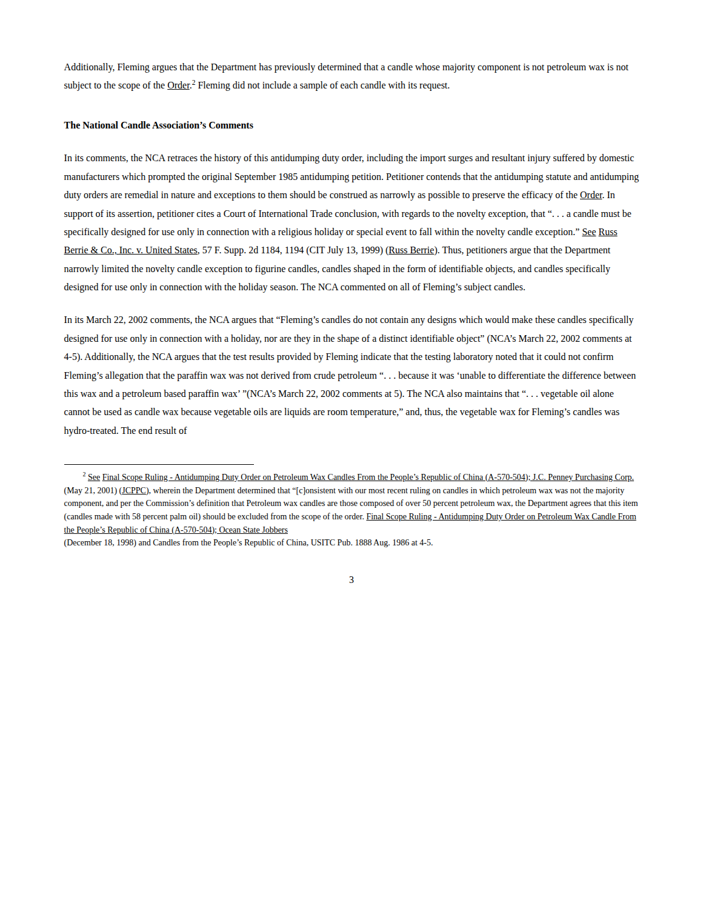Additionally, Fleming argues that the Department has previously determined that a candle whose majority component is not petroleum wax is not subject to the scope of the Order.2 Fleming did not include a sample of each candle with its request.
The National Candle Association’s Comments
In its comments, the NCA retraces the history of this antidumping duty order, including the import surges and resultant injury suffered by domestic manufacturers which prompted the original September 1985 antidumping petition. Petitioner contends that the antidumping statute and antidumping duty orders are remedial in nature and exceptions to them should be construed as narrowly as possible to preserve the efficacy of the Order. In support of its assertion, petitioner cites a Court of International Trade conclusion, with regards to the novelty exception, that “. . . a candle must be specifically designed for use only in connection with a religious holiday or special event to fall within the novelty candle exception.” See Russ Berrie & Co., Inc. v. United States, 57 F. Supp. 2d 1184, 1194 (CIT July 13, 1999) (Russ Berrie). Thus, petitioners argue that the Department narrowly limited the novelty candle exception to figurine candles, candles shaped in the form of identifiable objects, and candles specifically designed for use only in connection with the holiday season. The NCA commented on all of Fleming’s subject candles.
In its March 22, 2002 comments, the NCA argues that “Fleming’s candles do not contain any designs which would make these candles specifically designed for use only in connection with a holiday, nor are they in the shape of a distinct identifiable object” (NCA’s March 22, 2002 comments at 4-5). Additionally, the NCA argues that the test results provided by Fleming indicate that the testing laboratory noted that it could not confirm Fleming’s allegation that the paraffin wax was not derived from crude petroleum “. . . because it was ‘unable to differentiate the difference between this wax and a petroleum based paraffin wax’ ”(NCA’s March 22, 2002 comments at 5). The NCA also maintains that “. . . vegetable oil alone cannot be used as candle wax because vegetable oils are liquids are room temperature,” and, thus, the vegetable wax for Fleming’s candles was hydro-treated. The end result of
2 See Final Scope Ruling - Antidumping Duty Order on Petroleum Wax Candles From the People’s Republic of China (A-570-504); J.C. Penney Purchasing Corp. (May 21, 2001) (JCPPC), wherein the Department determined that “[c]onsistent with our most recent ruling on candles in which petroleum wax was not the majority component, and per the Commission’s definition that Petroleum wax candles are those composed of over 50 percent petroleum wax, the Department agrees that this item (candles made with 58 percent palm oil) should be excluded from the scope of the order. Final Scope Ruling - Antidumping Duty Order on Petroleum Wax Candle From the People’s Republic of China (A-570-504); Ocean State Jobbers
(December 18, 1998) and Candles from the People’s Republic of China, USITC Pub. 1888 Aug. 1986 at 4-5.
3